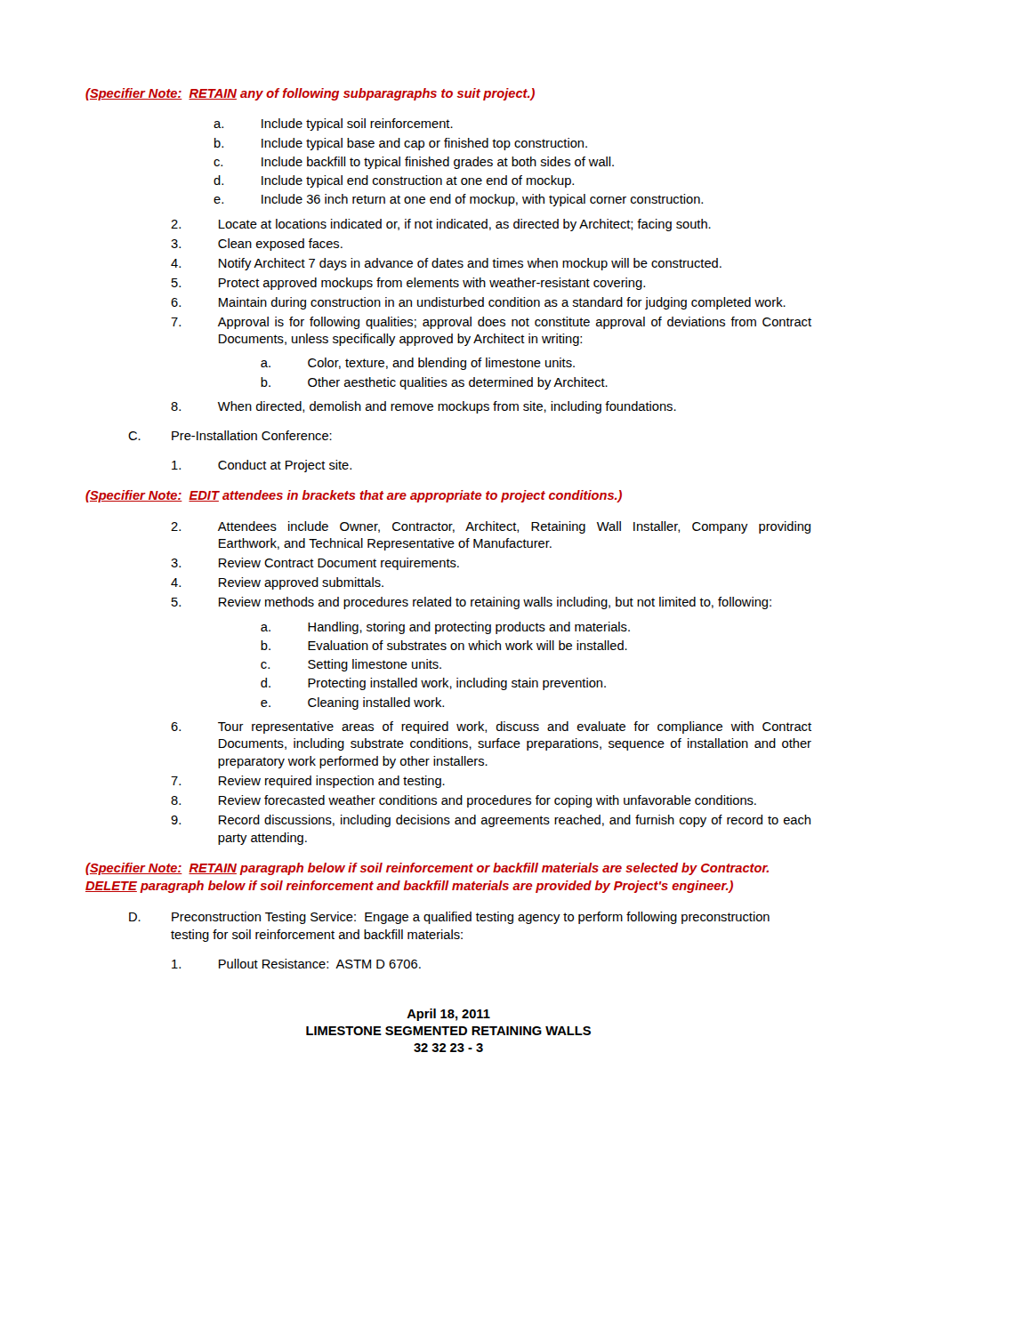(Specifier Note: RETAIN any of following subparagraphs to suit project.)
a. Include typical soil reinforcement.
b. Include typical base and cap or finished top construction.
c. Include backfill to typical finished grades at both sides of wall.
d. Include typical end construction at one end of mockup.
e. Include 36 inch return at one end of mockup, with typical corner construction.
2. Locate at locations indicated or, if not indicated, as directed by Architect; facing south.
3. Clean exposed faces.
4. Notify Architect 7 days in advance of dates and times when mockup will be constructed.
5. Protect approved mockups from elements with weather-resistant covering.
6. Maintain during construction in an undisturbed condition as a standard for judging completed work.
7. Approval is for following qualities; approval does not constitute approval of deviations from Contract Documents, unless specifically approved by Architect in writing:
a. Color, texture, and blending of limestone units.
b. Other aesthetic qualities as determined by Architect.
8. When directed, demolish and remove mockups from site, including foundations.
C. Pre-Installation Conference:
1. Conduct at Project site.
(Specifier Note: EDIT attendees in brackets that are appropriate to project conditions.)
2. Attendees include Owner, Contractor, Architect, Retaining Wall Installer, Company providing Earthwork, and Technical Representative of Manufacturer.
3. Review Contract Document requirements.
4. Review approved submittals.
5. Review methods and procedures related to retaining walls including, but not limited to, following:
a. Handling, storing and protecting products and materials.
b. Evaluation of substrates on which work will be installed.
c. Setting limestone units.
d. Protecting installed work, including stain prevention.
e. Cleaning installed work.
6. Tour representative areas of required work, discuss and evaluate for compliance with Contract Documents, including substrate conditions, surface preparations, sequence of installation and other preparatory work performed by other installers.
7. Review required inspection and testing.
8. Review forecasted weather conditions and procedures for coping with unfavorable conditions.
9. Record discussions, including decisions and agreements reached, and furnish copy of record to each party attending.
(Specifier Note: RETAIN paragraph below if soil reinforcement or backfill materials are selected by Contractor. DELETE paragraph below if soil reinforcement and backfill materials are provided by Project's engineer.)
D. Preconstruction Testing Service: Engage a qualified testing agency to perform following preconstruction testing for soil reinforcement and backfill materials:
1. Pullout Resistance: ASTM D 6706.
April 18, 2011
LIMESTONE SEGMENTED RETAINING WALLS
32 32 23 - 3